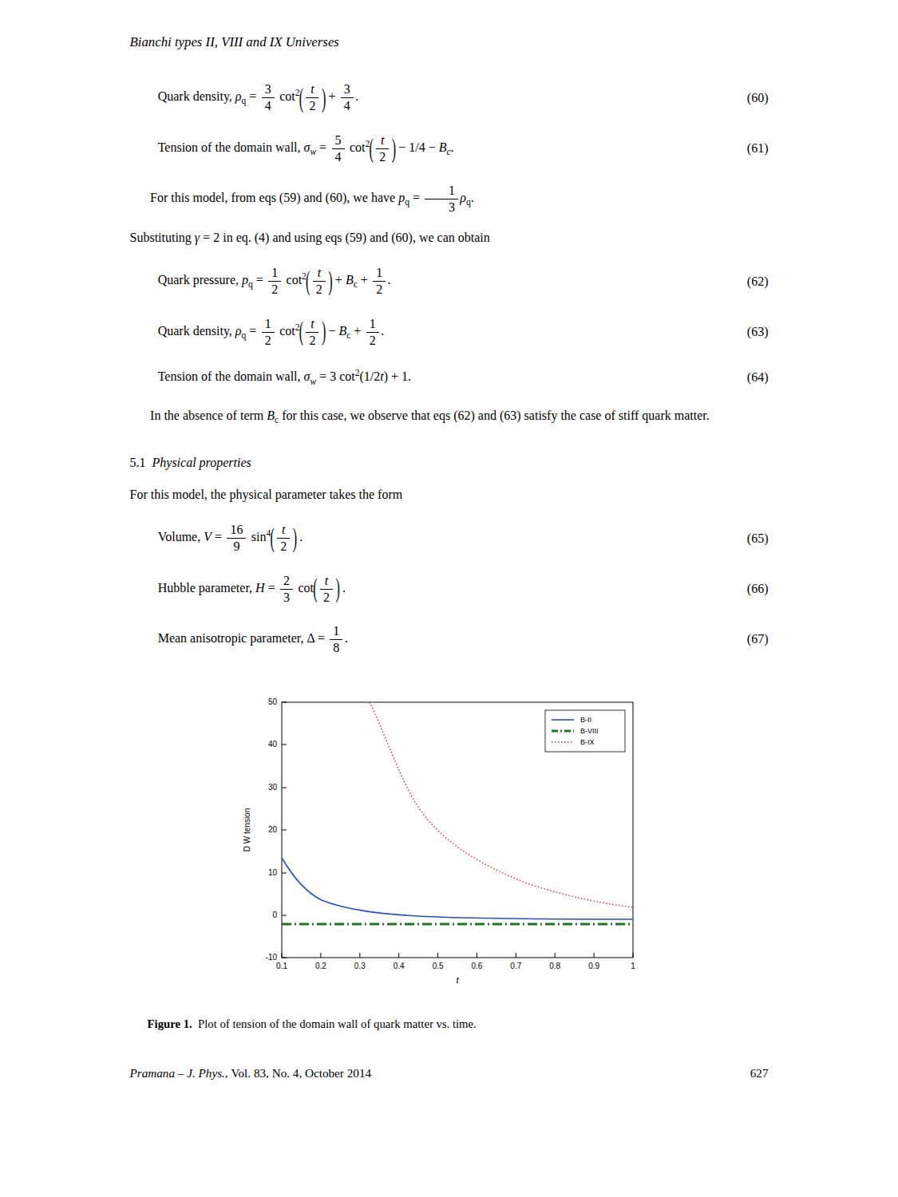Bianchi types II, VIII and IX Universes
Quark density, ρq = 34 cot2 t 2 + 34.
(60)
Tension of the domain wall, σw = 54 cot2 t 2 − 1/4 − Bc.
(61)
For this model, from eqs (59) and (60), we have pq = 13 ρq.
Substituting γ = 2 in eq. (4) and using eqs (59) and (60), we can obtain
Quark pressure, pq = 12 cot2 t 2 + Bc + 12.
(62)
Quark density, ρq = 12 cot2 t 2 − Bc + 12.
(63)
Tension of the domain wall, σw = 3 cot2(1/2t) + 1.
(64)
In the absence of term Bc for this case, we observe that eqs (62) and (63) satisfy the case of stiff quark matter.
5.1 Physical properties
For this model, the physical parameter takes the form
Volume, V = 169 sin4 t 2 .
(65)
Hubble parameter, H = 23 cott 2 .
(66)
Mean anisotropic parameter, Δ = 18.
(67)
-10 0 10 20 30 40 50 0.1 0.2 0.3 0.4 0.5 0.6 0.7 0.8 0.9 1 t D W tension B-II B-VIII B-IX
Figure 1. Plot of tension of the domain wall of quark matter vs. time.
Pramana – J. Phys., Vol. 83, No. 4, October 2014
627